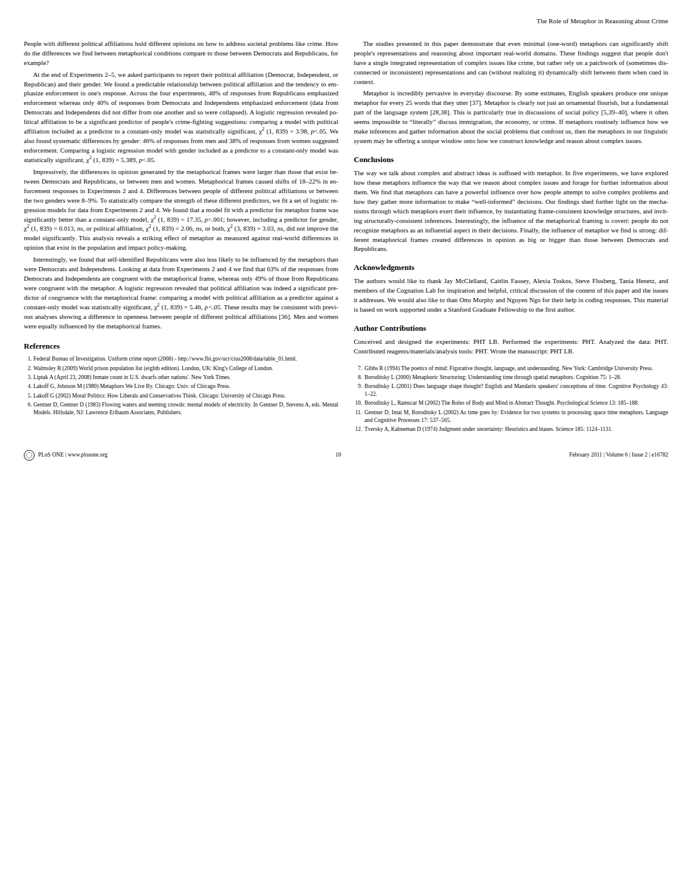The Role of Metaphor in Reasoning about Crime
People with different political affiliations hold different opinions on how to address societal problems like crime. How do the differences we find between metaphorical conditions compare to those between Democrats and Republicans, for example?
At the end of Experiments 2–5, we asked participants to report their political affiliation (Democrat, Independent, or Republican) and their gender. We found a predictable relationship between political affiliation and the tendency to emphasize enforcement in one's response. Across the four experiments, 48% of responses from Republicans emphasized enforcement whereas only 40% of responses from Democrats and Independents emphasized enforcement (data from Democrats and Independents did not differ from one another and so were collapsed). A logistic regression revealed political affiliation to be a significant predictor of people's crime-fighting suggestions: comparing a model with political affiliation included as a predictor to a constant-only model was statistically significant, χ2 (1, 839) = 3.98, p<.05. We also found systematic differences by gender: 46% of responses from men and 38% of responses from women suggested enforcement. Comparing a logistic regression model with gender included as a predictor to a constant-only model was statistically significant, χ2 (1, 839) = 5.389, p<.05.
Impressively, the differences in opinion generated by the metaphorical frames were larger than those that exist between Democrats and Republicans, or between men and women. Metaphorical frames caused shifts of 18–22% in enforcement responses in Experiments 2 and 4. Differences between people of different political affiliations or between the two genders were 8–9%. To statistically compare the strength of these different predictors, we fit a set of logistic regression models for data from Experiments 2 and 4. We found that a model fit with a predictor for metaphor frame was significantly better than a constant-only model, χ2 (1, 839) = 17.35, p<.001; however, including a predictor for gender, χ2 (1, 839) = 0.013, ns, or political affiliation, χ2 (1, 839) = 2.06, ns, or both, χ2 (3, 839) = 3.03, ns, did not improve the model significantly. This analysis reveals a striking effect of metaphor as measured against real-world differences in opinion that exist in the population and impact policy-making.
Interestingly, we found that self-identified Republicans were also less likely to be influenced by the metaphors than were Democrats and Independents. Looking at data from Experiments 2 and 4 we find that 63% of the responses from Democrats and Independents are congruent with the metaphorical frame, whereas only 49% of those from Republicans were congruent with the metaphor. A logistic regression revealed that political affiliation was indeed a significant predictor of congruence with the metaphorical frame: comparing a model with political affiliation as a predictor against a constant-only model was statistically significant, χ2 (1, 839) = 5.46, p<.05. These results may be consistent with previous analyses showing a difference in openness between people of different political affiliations [36]. Men and women were equally influenced by the metaphorical frames.
References
Federal Bureau of Investigation. Uniform crime report (2008) - http://www.fbi.gov/ucr/cius2008/data/table_01.html.
Walmsley R (2009) World prison population list (eighth edition). London, UK: King's College of London.
Liptak A (April 23, 2008) Inmate count in U.S. dwarfs other nations'. New York Times.
Lakoff G, Johnson M (1980) Metaphors We Live By. Chicago: Univ. of Chicago Press.
Lakoff G (2002) Moral Politics: How Liberals and Conservatives Think. Chicago: University of Chicago Press.
Gentner D, Gentner D (1983) Flowing waters and teeming crowds: mental models of electricity. In Gentner D, Stevens A, eds. Mental Models. Hillsdale, NJ: Lawrence Erlbaum Associates, Publishers.
The studies presented in this paper demonstrate that even minimal (one-word) metaphors can significantly shift people's representations and reasoning about important real-world domains. These findings suggest that people don't have a single integrated representation of complex issues like crime, but rather rely on a patchwork of (sometimes disconnected or inconsistent) representations and can (without realizing it) dynamically shift between them when cued in context.
Metaphor is incredibly pervasive in everyday discourse. By some estimates, English speakers produce one unique metaphor for every 25 words that they utter [37]. Metaphor is clearly not just an ornamental flourish, but a fundamental part of the language system [28,38]. This is particularly true in discussions of social policy [5,39–40], where it often seems impossible to “literally” discuss immigration, the economy, or crime. If metaphors routinely influence how we make inferences and gather information about the social problems that confront us, then the metaphors in our linguistic system may be offering a unique window onto how we construct knowledge and reason about complex issues.
Conclusions
The way we talk about complex and abstract ideas is suffused with metaphor. In five experiments, we have explored how these metaphors influence the way that we reason about complex issues and forage for further information about them. We find that metaphors can have a powerful influence over how people attempt to solve complex problems and how they gather more information to make “well-informed” decisions. Our findings shed further light on the mechanisms through which metaphors exert their influence, by instantiating frame-consistent knowledge structures, and inviting structurally-consistent inferences. Interestingly, the influence of the metaphorical framing is covert: people do not recognize metaphors as an influential aspect in their decisions. Finally, the influence of metaphor we find is strong: different metaphorical frames created differences in opinion as big or bigger than those between Democrats and Republicans.
Acknowledgments
The authors would like to thank Jay McClelland, Caitlin Fausey, Alexia Toskos, Steve Flusberg, Tania Henetz, and members of the Cognation Lab for inspiration and helpful, critical discussion of the content of this paper and the issues it addresses. We would also like to than Otto Murphy and Nguyen Ngo for their help in coding responses. This material is based on work supported under a Stanford Graduate Fellowship to the first author.
Author Contributions
Conceived and designed the experiments: PHT LB. Performed the experiments: PHT. Analyzed the data: PHT. Contributed reagents/materials/analysis tools: PHT. Wrote the manuscript: PHT LB.
Gibbs R (1994) The poetics of mind: Figurative thought, language, and understanding. New York: Cambridge University Press.
Boroditsky L (2000) Metaphoric Structuring: Understanding time through spatial metaphors. Cognition 75: 1–28.
Boroditsky L (2001) Does language shape thought? English and Mandarin speakers' conceptions of time. Cognitive Psychology 43: 1–22.
Boroditsky L, Ramscar M (2002) The Roles of Body and Mind in Abstract Thought. Psychological Science 13: 185–188.
Gentner D, Imai M, Boroditsky L (2002) As time goes by: Evidence for two systems in processing space time metaphors. Language and Cognitive Processes 17: 537–565.
Tversky A, Kahneman D (1974) Judgment under uncertainty: Heuristics and biases. Science 185: 1124–1131.
PLoS ONE | www.plosone.org
10
February 2011 | Volume 6 | Issue 2 | e16782